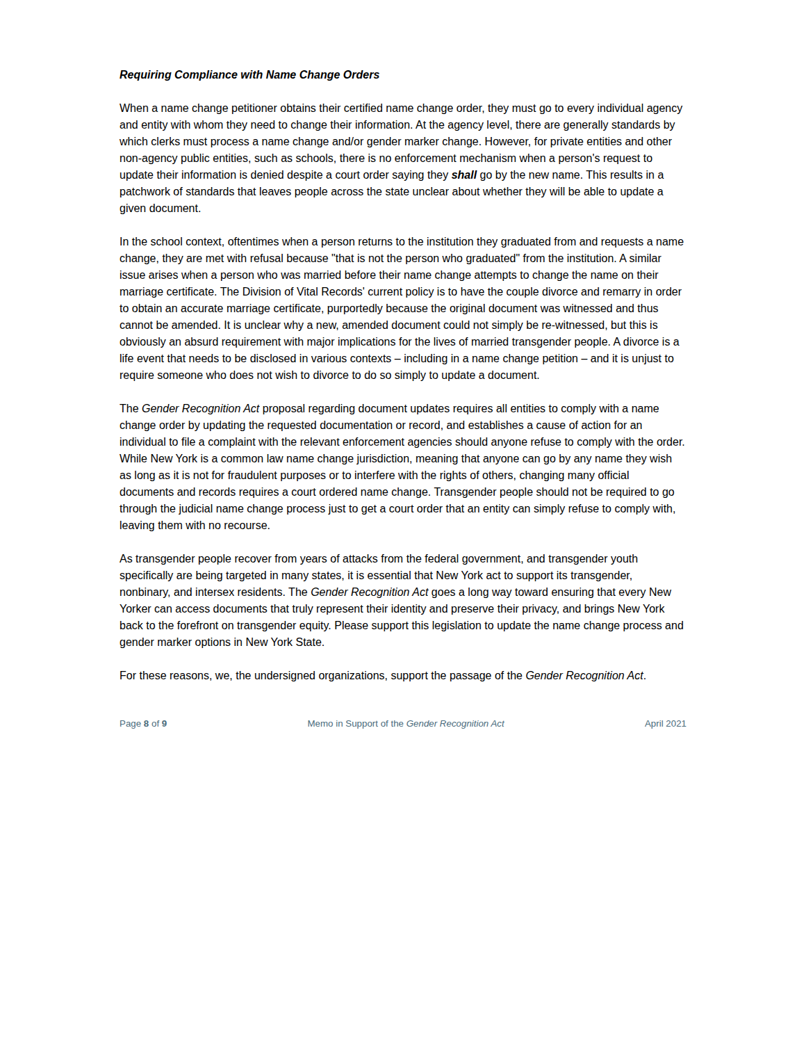Requiring Compliance with Name Change Orders
When a name change petitioner obtains their certified name change order, they must go to every individual agency and entity with whom they need to change their information. At the agency level, there are generally standards by which clerks must process a name change and/or gender marker change. However, for private entities and other non-agency public entities, such as schools, there is no enforcement mechanism when a person's request to update their information is denied despite a court order saying they shall go by the new name. This results in a patchwork of standards that leaves people across the state unclear about whether they will be able to update a given document.
In the school context, oftentimes when a person returns to the institution they graduated from and requests a name change, they are met with refusal because "that is not the person who graduated" from the institution. A similar issue arises when a person who was married before their name change attempts to change the name on their marriage certificate. The Division of Vital Records' current policy is to have the couple divorce and remarry in order to obtain an accurate marriage certificate, purportedly because the original document was witnessed and thus cannot be amended. It is unclear why a new, amended document could not simply be re-witnessed, but this is obviously an absurd requirement with major implications for the lives of married transgender people. A divorce is a life event that needs to be disclosed in various contexts – including in a name change petition – and it is unjust to require someone who does not wish to divorce to do so simply to update a document.
The Gender Recognition Act proposal regarding document updates requires all entities to comply with a name change order by updating the requested documentation or record, and establishes a cause of action for an individual to file a complaint with the relevant enforcement agencies should anyone refuse to comply with the order. While New York is a common law name change jurisdiction, meaning that anyone can go by any name they wish as long as it is not for fraudulent purposes or to interfere with the rights of others, changing many official documents and records requires a court ordered name change. Transgender people should not be required to go through the judicial name change process just to get a court order that an entity can simply refuse to comply with, leaving them with no recourse.
As transgender people recover from years of attacks from the federal government, and transgender youth specifically are being targeted in many states, it is essential that New York act to support its transgender, nonbinary, and intersex residents. The Gender Recognition Act goes a long way toward ensuring that every New Yorker can access documents that truly represent their identity and preserve their privacy, and brings New York back to the forefront on transgender equity. Please support this legislation to update the name change process and gender marker options in New York State.
For these reasons, we, the undersigned organizations, support the passage of the Gender Recognition Act.
Page 8 of 9 Memo in Support of the Gender Recognition Act April 2021